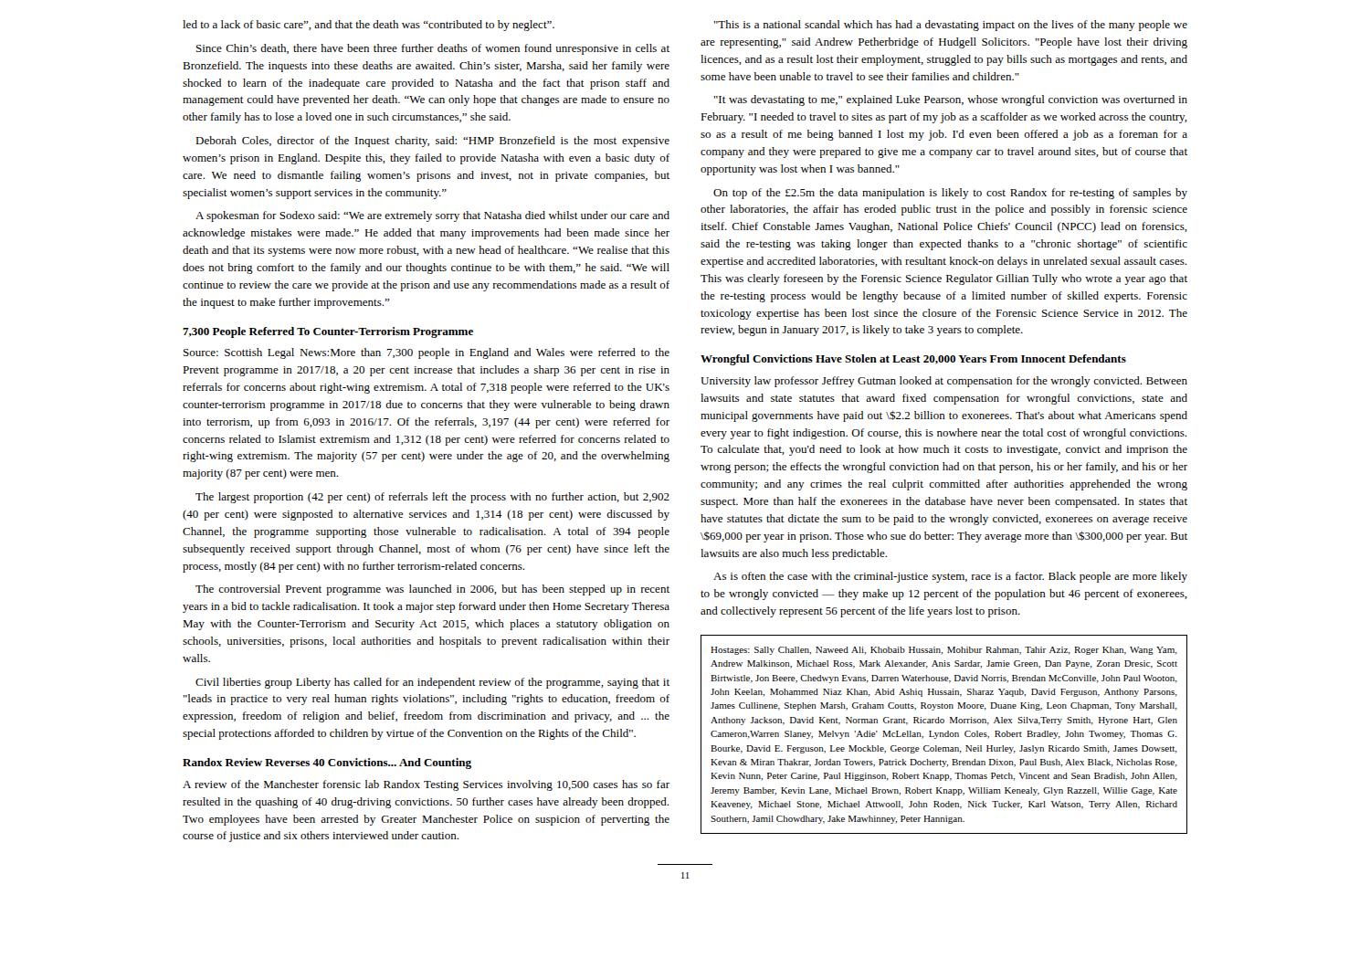led to a lack of basic care”, and that the death was “contributed to by neglect”.
Since Chin’s death, there have been three further deaths of women found unresponsive in cells at Bronzefield. The inquests into these deaths are awaited. Chin’s sister, Marsha, said her family were shocked to learn of the inadequate care provided to Natasha and the fact that prison staff and management could have prevented her death. “We can only hope that changes are made to ensure no other family has to lose a loved one in such circumstances,” she said.
Deborah Coles, director of the Inquest charity, said: “HMP Bronzefield is the most expensive women’s prison in England. Despite this, they failed to provide Natasha with even a basic duty of care. We need to dismantle failing women’s prisons and invest, not in private companies, but specialist women’s support services in the community.”
A spokesman for Sodexo said: “We are extremely sorry that Natasha died whilst under our care and acknowledge mistakes were made.” He added that many improvements had been made since her death and that its systems were now more robust, with a new head of healthcare. “We realise that this does not bring comfort to the family and our thoughts continue to be with them,” he said. “We will continue to review the care we provide at the prison and use any recommendations made as a result of the inquest to make further improvements.”
7,300 People Referred To Counter-Terrorism Programme
Source: Scottish Legal News: More than 7,300 people in England and Wales were referred to the Prevent programme in 2017/18, a 20 per cent increase that includes a sharp 36 per cent in rise in referrals for concerns about right-wing extremism. A total of 7,318 people were referred to the UK's counter-terrorism programme in 2017/18 due to concerns that they were vulnerable to being drawn into terrorism, up from 6,093 in 2016/17. Of the referrals, 3,197 (44 per cent) were referred for concerns related to Islamist extremism and 1,312 (18 per cent) were referred for concerns related to right-wing extremism. The majority (57 per cent) were under the age of 20, and the overwhelming majority (87 per cent) were men.
The largest proportion (42 per cent) of referrals left the process with no further action, but 2,902 (40 per cent) were signposted to alternative services and 1,314 (18 per cent) were discussed by Channel, the programme supporting those vulnerable to radicalisation. A total of 394 people subsequently received support through Channel, most of whom (76 per cent) have since left the process, mostly (84 per cent) with no further terrorism-related concerns.
The controversial Prevent programme was launched in 2006, but has been stepped up in recent years in a bid to tackle radicalisation. It took a major step forward under then Home Secretary Theresa May with the Counter-Terrorism and Security Act 2015, which places a statutory obligation on schools, universities, prisons, local authorities and hospitals to prevent radicalisation within their walls.
Civil liberties group Liberty has called for an independent review of the programme, saying that it "leads in practice to very real human rights violations", including "rights to education, freedom of expression, freedom of religion and belief, freedom from discrimination and privacy, and ... the special protections afforded to children by virtue of the Convention on the Rights of the Child".
Randox Review Reverses 40 Convictions... And Counting
A review of the Manchester forensic lab Randox Testing Services involving 10,500 cases has so far resulted in the quashing of 40 drug-driving convictions. 50 further cases have already been dropped. Two employees have been arrested by Greater Manchester Police on suspicion of perverting the course of justice and six others interviewed under caution.
"This is a national scandal which has had a devastating impact on the lives of the many people we are representing," said Andrew Petherbridge of Hudgell Solicitors. "People have lost their driving licences, and as a result lost their employment, struggled to pay bills such as mortgages and rents, and some have been unable to travel to see their families and children."
"It was devastating to me," explained Luke Pearson, whose wrongful conviction was overturned in February. "I needed to travel to sites as part of my job as a scaffolder as we worked across the country, so as a result of me being banned I lost my job. I'd even been offered a job as a foreman for a company and they were prepared to give me a company car to travel around sites, but of course that opportunity was lost when I was banned."
On top of the £2.5m the data manipulation is likely to cost Randox for re-testing of samples by other laboratories, the affair has eroded public trust in the police and possibly in forensic science itself. Chief Constable James Vaughan, National Police Chiefs' Council (NPCC) lead on forensics, said the re-testing was taking longer than expected thanks to a "chronic shortage" of scientific expertise and accredited laboratories, with resultant knock-on delays in unrelated sexual assault cases. This was clearly foreseen by the Forensic Science Regulator Gillian Tully who wrote a year ago that the re-testing process would be lengthy because of a limited number of skilled experts. Forensic toxicology expertise has been lost since the closure of the Forensic Science Service in 2012. The review, begun in January 2017, is likely to take 3 years to complete.
Wrongful Convictions Have Stolen at Least 20,000 Years From Innocent Defendants
University law professor Jeffrey Gutman looked at compensation for the wrongly convicted. Between lawsuits and state statutes that award fixed compensation for wrongful convictions, state and municipal governments have paid out \$2.2 billion to exonerees. That's about what Americans spend every year to fight indigestion. Of course, this is nowhere near the total cost of wrongful convictions. To calculate that, you'd need to look at how much it costs to investigate, convict and imprison the wrong person; the effects the wrongful conviction had on that person, his or her family, and his or her community; and any crimes the real culprit committed after authorities apprehended the wrong suspect. More than half the exonerees in the database have never been compensated. In states that have statutes that dictate the sum to be paid to the wrongly convicted, exonerees on average receive \$69,000 per year in prison. Those who sue do better: They average more than \$300,000 per year. But lawsuits are also much less predictable.
As is often the case with the criminal-justice system, race is a factor. Black people are more likely to be wrongly convicted — they make up 12 percent of the population but 46 percent of exonerees, and collectively represent 56 percent of the life years lost to prison.
Hostages: Sally Challen, Naweed Ali, Khobaib Hussain, Mohibur Rahman, Tahir Aziz, Roger Khan, Wang Yam, Andrew Malkinson, Michael Ross, Mark Alexander, Anis Sardar, Jamie Green, Dan Payne, Zoran Dresic, Scott Birtwistle, Jon Beere, Chedwyn Evans, Darren Waterhouse, David Norris, Brendan McConville, John Paul Wooton, John Keelan, Mohammed Niaz Khan, Abid Ashiq Hussain, Sharaz Yaqub, David Ferguson, Anthony Parsons, James Cullinene, Stephen Marsh, Graham Coutts, Royston Moore, Duane King, Leon Chapman, Tony Marshall, Anthony Jackson, David Kent, Norman Grant, Ricardo Morrison, Alex Silva,Terry Smith, Hyrone Hart, Glen Cameron,Warren Slaney, Melvyn 'Adie' McLellan, Lyndon Coles, Robert Bradley, John Twomey, Thomas G. Bourke, David E. Ferguson, Lee Mockble, George Coleman, Neil Hurley, Jaslyn Ricardo Smith, James Dowsett, Kevan & Miran Thakrar, Jordan Towers, Patrick Docherty, Brendan Dixon, Paul Bush, Alex Black, Nicholas Rose, Kevin Nunn, Peter Carine, Paul Higginson, Robert Knapp, Thomas Petch, Vincent and Sean Bradish, John Allen, Jeremy Bamber, Kevin Lane, Michael Brown, Robert Knapp, William Kenealy, Glyn Razzell, Willie Gage, Kate Keaveney, Michael Stone, Michael Attwooll, John Roden, Nick Tucker, Karl Watson, Terry Allen, Richard Southern, Jamil Chowdhary, Jake Mawhinney, Peter Hannigan.
11